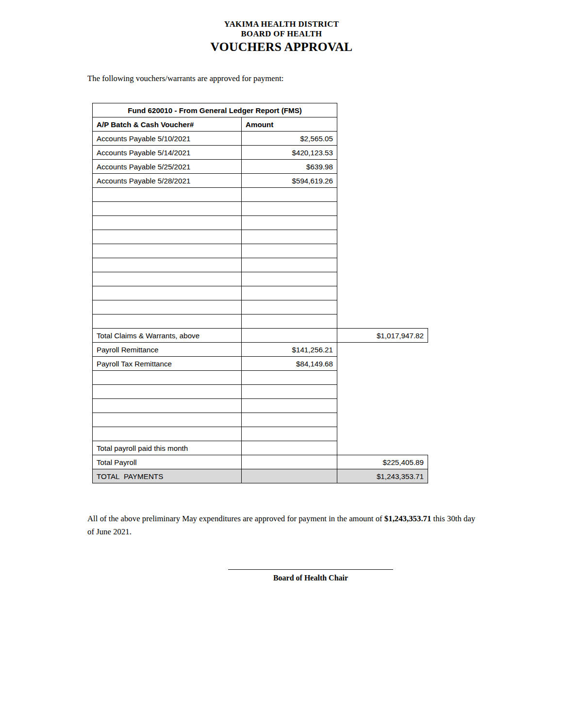YAKIMA HEALTH DISTRICT
BOARD OF HEALTH
VOUCHERS APPROVAL
The following vouchers/warrants are approved for payment:
| Fund 620010 - From General Ledger Report (FMS) | |
| A/P Batch & Cash Voucher# | Amount | |
| Accounts Payable 5/10/2021 | $2,565.05 | |
| Accounts Payable 5/14/2021 | $420,123.53 | |
| Accounts Payable 5/25/2021 | $639.98 | |
| Accounts Payable 5/28/2021 | $594,619.26 | |
| Total Claims & Warrants, above | | $1,017,947.82 |
| Payroll Remittance | $141,256.21 | |
| Payroll Tax Remittance | $84,149.68 | |
| Total payroll paid this month | | |
| Total Payroll | | $225,405.89 |
| TOTAL PAYMENTS | | $1,243,353.71 |
All of the above preliminary May expenditures are approved for payment in the amount of $1,243,353.71 this 30th day of June 2021.
Board of Health Chair